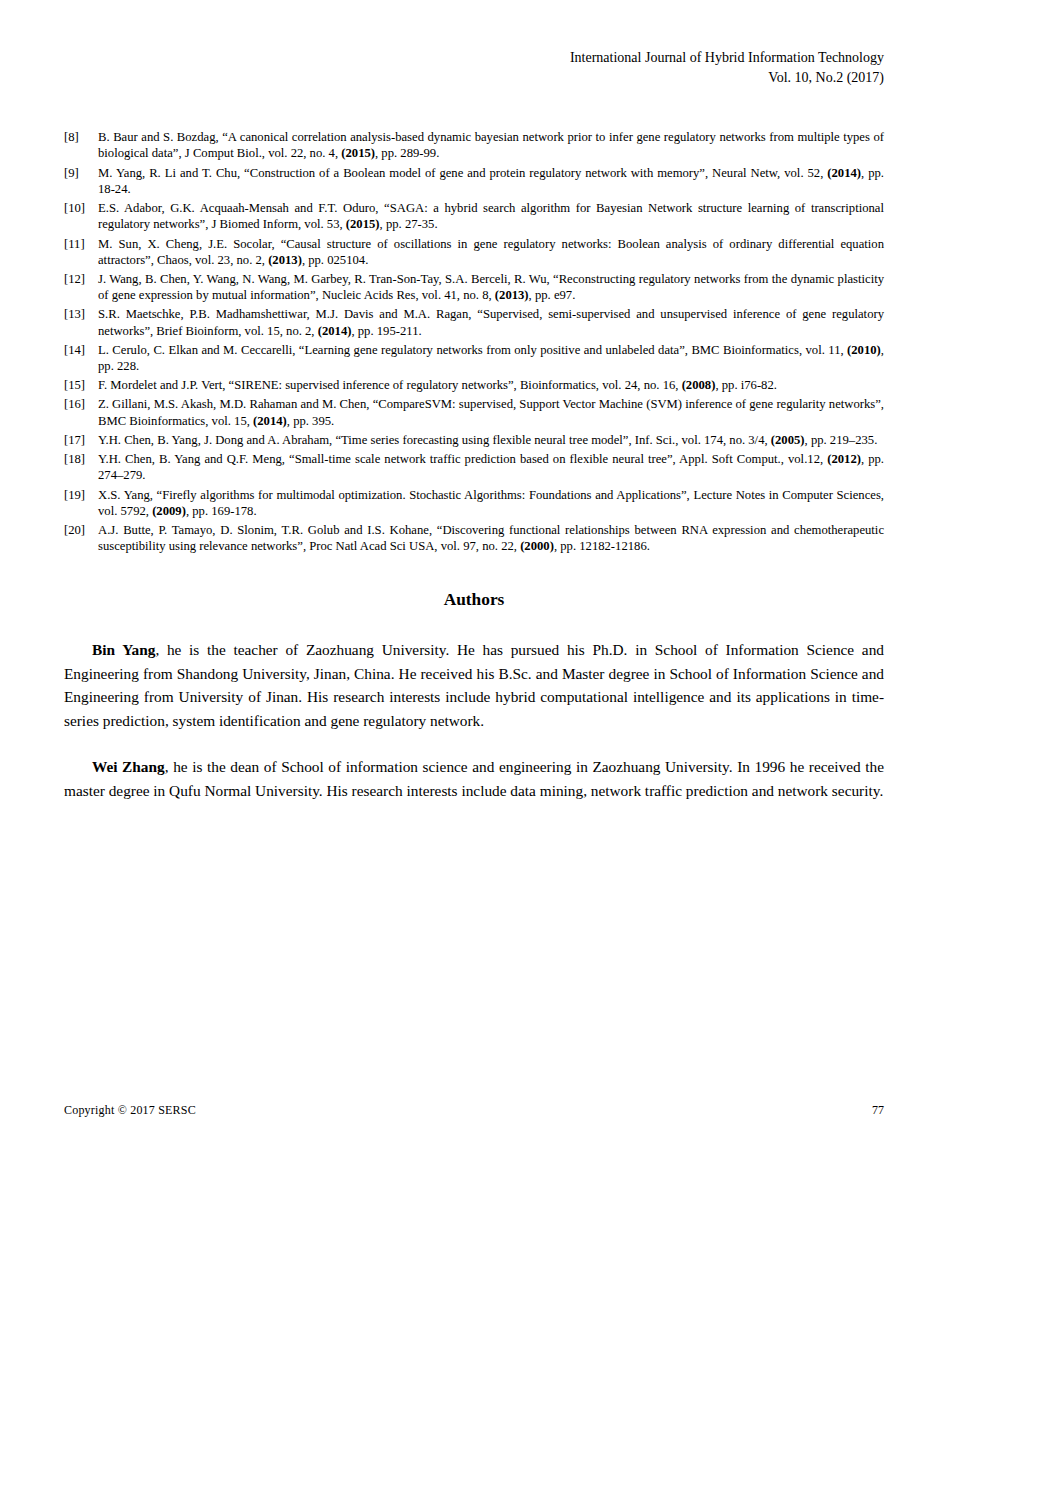International Journal of Hybrid Information Technology Vol. 10, No.2 (2017)
[8] B. Baur and S. Bozdag, “A canonical correlation analysis-based dynamic bayesian network prior to infer gene regulatory networks from multiple types of biological data”, J Comput Biol., vol. 22, no. 4, (2015), pp. 289-99.
[9] M. Yang, R. Li and T. Chu, “Construction of a Boolean model of gene and protein regulatory network with memory”, Neural Netw, vol. 52, (2014), pp. 18-24.
[10] E.S. Adabor, G.K. Acquaah-Mensah and F.T. Oduro, “SAGA: a hybrid search algorithm for Bayesian Network structure learning of transcriptional regulatory networks”, J Biomed Inform, vol. 53, (2015), pp. 27-35.
[11] M. Sun, X. Cheng, J.E. Socolar, “Causal structure of oscillations in gene regulatory networks: Boolean analysis of ordinary differential equation attractors”, Chaos, vol. 23, no. 2, (2013), pp. 025104.
[12] J. Wang, B. Chen, Y. Wang, N. Wang, M. Garbey, R. Tran-Son-Tay, S.A. Berceli, R. Wu, “Reconstructing regulatory networks from the dynamic plasticity of gene expression by mutual information”, Nucleic Acids Res, vol. 41, no. 8, (2013), pp. e97.
[13] S.R. Maetschke, P.B. Madhamshettiwar, M.J. Davis and M.A. Ragan, “Supervised, semi-supervised and unsupervised inference of gene regulatory networks”, Brief Bioinform, vol. 15, no. 2, (2014), pp. 195-211.
[14] L. Cerulo, C. Elkan and M. Ceccarelli, “Learning gene regulatory networks from only positive and unlabeled data”, BMC Bioinformatics, vol. 11, (2010), pp. 228.
[15] F. Mordelet and J.P. Vert, “SIRENE: supervised inference of regulatory networks”, Bioinformatics, vol. 24, no. 16, (2008), pp. i76-82.
[16] Z. Gillani, M.S. Akash, M.D. Rahaman and M. Chen, “CompareSVM: supervised, Support Vector Machine (SVM) inference of gene regularity networks”, BMC Bioinformatics, vol. 15, (2014), pp. 395.
[17] Y.H. Chen, B. Yang, J. Dong and A. Abraham, “Time series forecasting using flexible neural tree model”, Inf. Sci., vol. 174, no. 3/4, (2005), pp. 219–235.
[18] Y.H. Chen, B. Yang and Q.F. Meng, “Small-time scale network traffic prediction based on flexible neural tree”, Appl. Soft Comput., vol.12, (2012), pp. 274–279.
[19] X.S. Yang, “Firefly algorithms for multimodal optimization. Stochastic Algorithms: Foundations and Applications”, Lecture Notes in Computer Sciences, vol. 5792, (2009), pp. 169-178.
[20] A.J. Butte, P. Tamayo, D. Slonim, T.R. Golub and I.S. Kohane, “Discovering functional relationships between RNA expression and chemotherapeutic susceptibility using relevance networks”, Proc Natl Acad Sci USA, vol. 97, no. 22, (2000), pp. 12182-12186.
Authors
Bin Yang, he is the teacher of Zaozhuang University. He has pursued his Ph.D. in School of Information Science and Engineering from Shandong University, Jinan, China. He received his B.Sc. and Master degree in School of Information Science and Engineering from University of Jinan. His research interests include hybrid computational intelligence and its applications in time-series prediction, system identification and gene regulatory network.
Wei Zhang, he is the dean of School of information science and engineering in Zaozhuang University. In 1996 he received the master degree in Qufu Normal University. His research interests include data mining, network traffic prediction and network security.
Copyright © 2017 SERSC 77